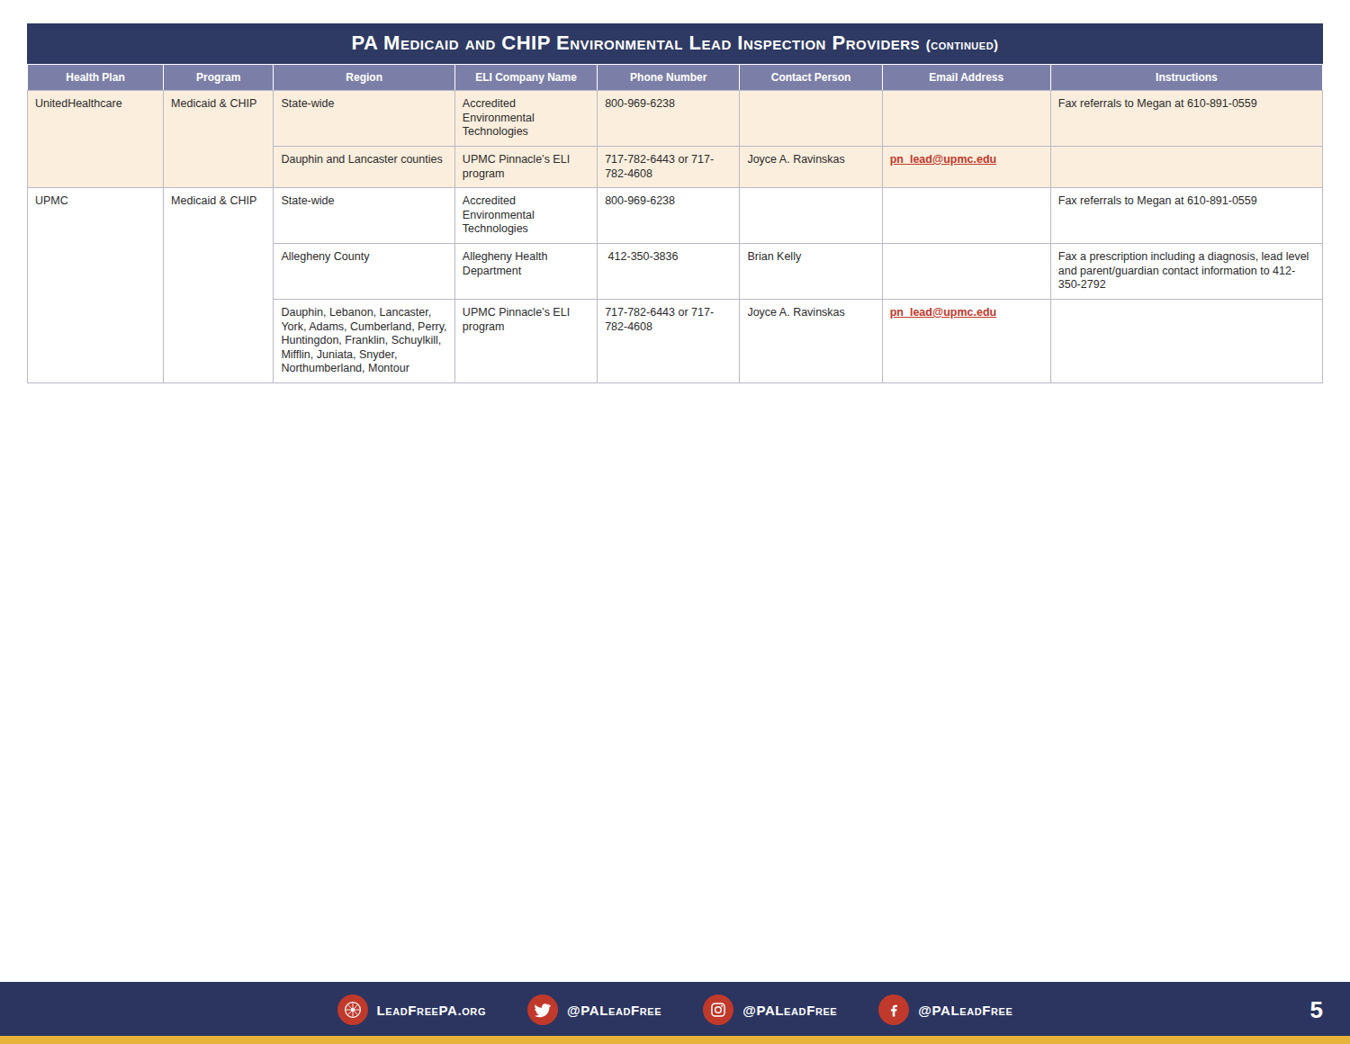PA Medicaid and CHIP Environmental Lead Inspection Providers (continued)
| Health Plan | Program | Region | ELI Company Name | Phone Number | Contact Person | Email Address | Instructions |
| --- | --- | --- | --- | --- | --- | --- | --- |
| UnitedHealthcare | Medicaid & CHIP | State-wide | Accredited Environmental Technologies | 800-969-6238 | | | Fax referrals to Megan at 610-891-0559 |
| Dauphin and Lancaster counties | UPMC Pinnacle’s ELI program | 717-782-6443 or 717-782-4608 | Joyce A. Ravinskas | pn_lead@upmc.edu | |
| UPMC | Medicaid & CHIP | State-wide | Accredited Environmental Technologies | 800-969-6238 | | | Fax referrals to Megan at 610-891-0559 |
| Allegheny County | Allegheny Health Department | 412-350-3836 | Brian Kelly | | Fax a prescription including a diagnosis, lead level and parent/guardian contact information to 412-350-2792 |
| Dauphin, Lebanon, Lancaster, York, Adams, Cumberland, Perry, Huntingdon, Franklin, Schuylkill, Mifflin, Juniata, Snyder, Northumberland, Montour | UPMC Pinnacle’s ELI program | 717-782-6443 or 717-782-4608 | Joyce A. Ravinskas | pn_lead@upmc.edu | |
LeadFreePA.org
@PALeadFree
@PALeadFree
@PALeadFree
5